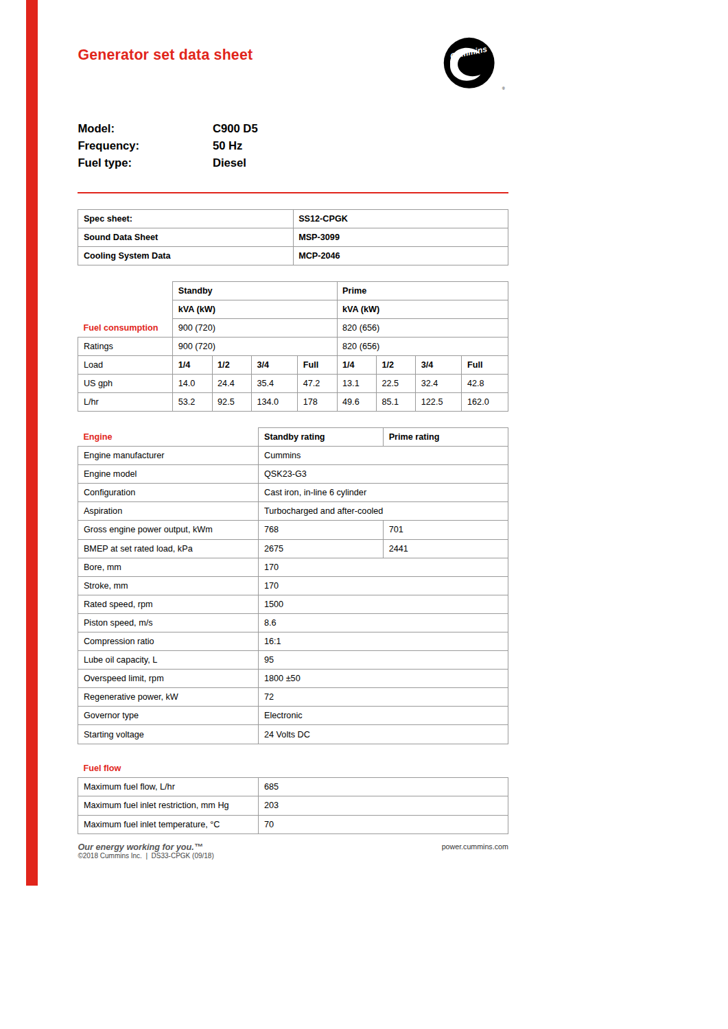Generator set data sheet
Cummins ®
| Model: | C900 D5 |
| Frequency: | 50 Hz |
| Fuel type: | Diesel |
| Spec sheet: | SS12-CPGK |
| Sound Data Sheet | MSP-3099 |
| Cooling System Data | MCP-2046 |
| | Standby | Prime |
| kVA (kW) | kVA (kW) |
| Fuel consumption | 900 (720) | 820 (656) |
| Ratings | 900 (720) | 820 (656) |
| Load | 1/4 | 1/2 | 3/4 | Full | 1/4 | 1/2 | 3/4 | Full |
| US gph | 14.0 | 24.4 | 35.4 | 47.2 | 13.1 | 22.5 | 32.4 | 42.8 |
| L/hr | 53.2 | 92.5 | 134.0 | 178 | 49.6 | 85.1 | 122.5 | 162.0 |
| Engine | Standby rating | Prime rating |
| Engine manufacturer | Cummins |
| Engine model | QSK23-G3 |
| Configuration | Cast iron, in-line 6 cylinder |
| Aspiration | Turbocharged and after-cooled |
| Gross engine power output, kWm | 768 | 701 |
| BMEP at set rated load, kPa | 2675 | 2441 |
| Bore, mm | 170 |
| Stroke, mm | 170 |
| Rated speed, rpm | 1500 |
| Piston speed, m/s | 8.6 |
| Compression ratio | 16:1 |
| Lube oil capacity, L | 95 |
| Overspeed limit, rpm | 1800 ±50 |
| Regenerative power, kW | 72 |
| Governor type | Electronic |
| Starting voltage | 24 Volts DC |
| Fuel flow |
| Maximum fuel flow, L/hr | 685 |
| Maximum fuel inlet restriction, mm Hg | 203 |
| Maximum fuel inlet temperature, °C | 70 |
Our energy working for you.™
©2018 Cummins Inc. | DS33-CPGK (09/18)
power.cummins.com